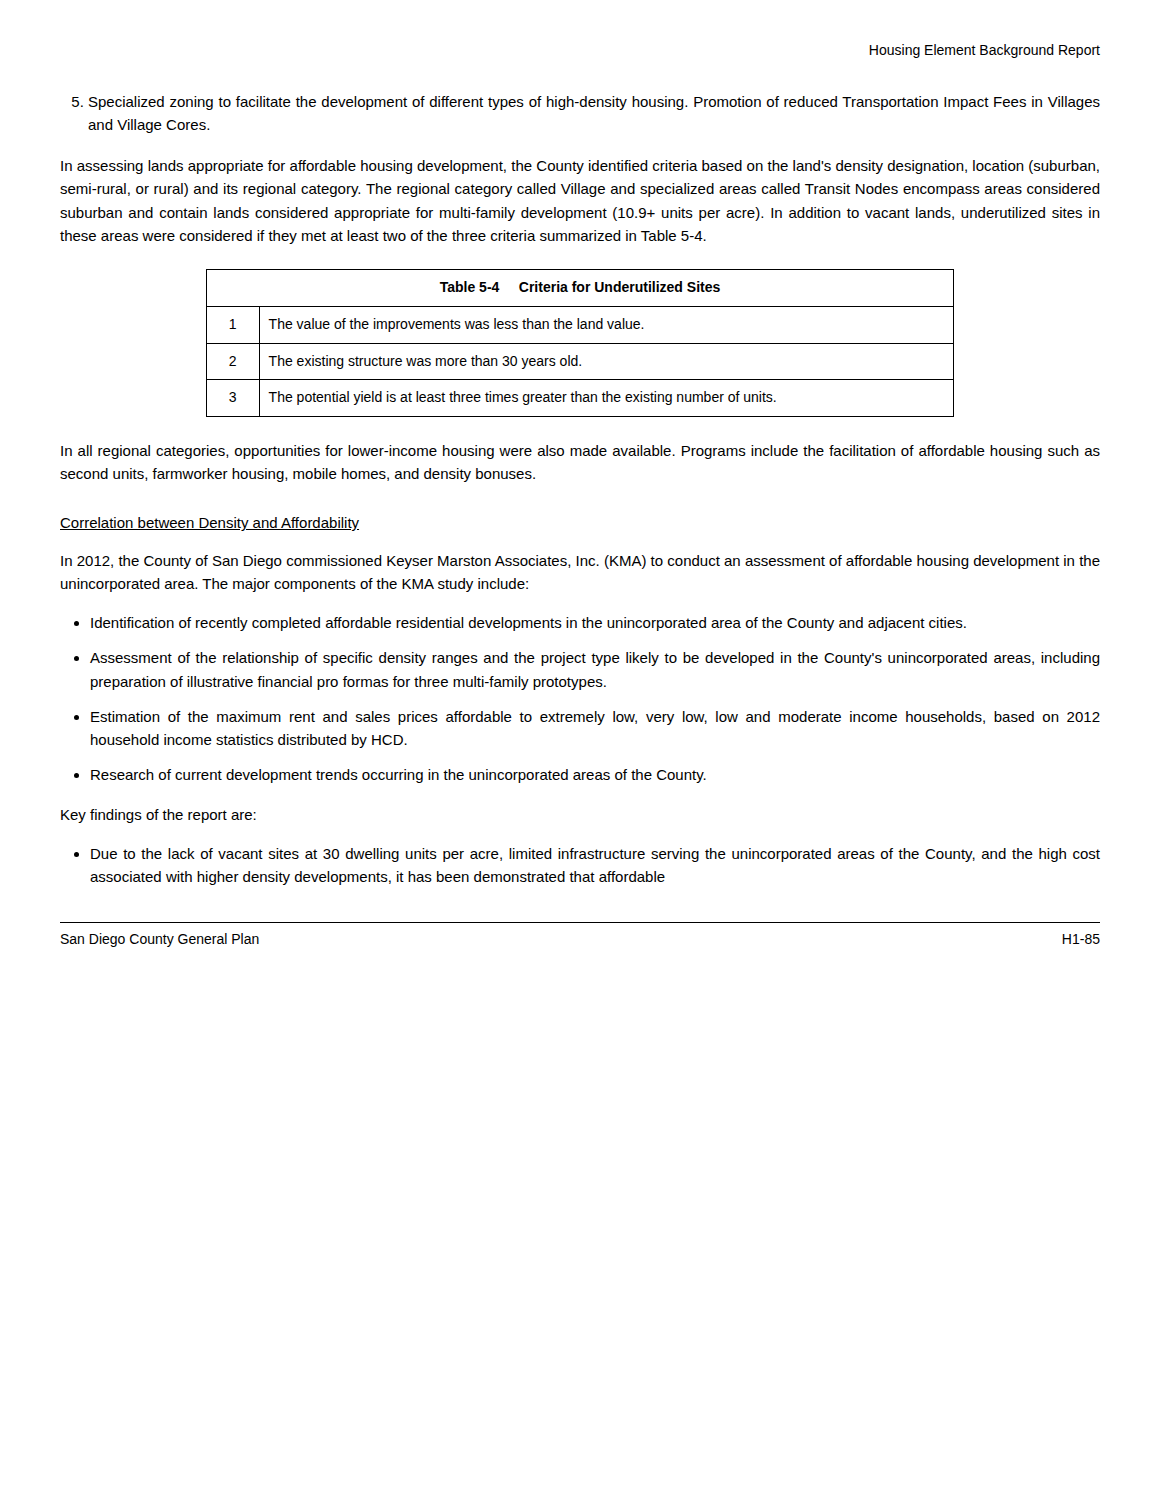Housing Element Background Report
Specialized zoning to facilitate the development of different types of high-density housing. Promotion of reduced Transportation Impact Fees in Villages and Village Cores.
In assessing lands appropriate for affordable housing development, the County identified criteria based on the land's density designation, location (suburban, semi-rural, or rural) and its regional category. The regional category called Village and specialized areas called Transit Nodes encompass areas considered suburban and contain lands considered appropriate for multi-family development (10.9+ units per acre). In addition to vacant lands, underutilized sites in these areas were considered if they met at least two of the three criteria summarized in Table 5-4.
| Table 5-4 Criteria for Underutilized Sites |
| 1 | The value of the improvements was less than the land value. |
| 2 | The existing structure was more than 30 years old. |
| 3 | The potential yield is at least three times greater than the existing number of units. |
In all regional categories, opportunities for lower-income housing were also made available. Programs include the facilitation of affordable housing such as second units, farmworker housing, mobile homes, and density bonuses.
Correlation between Density and Affordability
In 2012, the County of San Diego commissioned Keyser Marston Associates, Inc. (KMA) to conduct an assessment of affordable housing development in the unincorporated area. The major components of the KMA study include:
Identification of recently completed affordable residential developments in the unincorporated area of the County and adjacent cities.
Assessment of the relationship of specific density ranges and the project type likely to be developed in the County's unincorporated areas, including preparation of illustrative financial pro formas for three multi-family prototypes.
Estimation of the maximum rent and sales prices affordable to extremely low, very low, low and moderate income households, based on 2012 household income statistics distributed by HCD.
Research of current development trends occurring in the unincorporated areas of the County.
Key findings of the report are:
Due to the lack of vacant sites at 30 dwelling units per acre, limited infrastructure serving the unincorporated areas of the County, and the high cost associated with higher density developments, it has been demonstrated that affordable
San Diego County General Plan H1-85